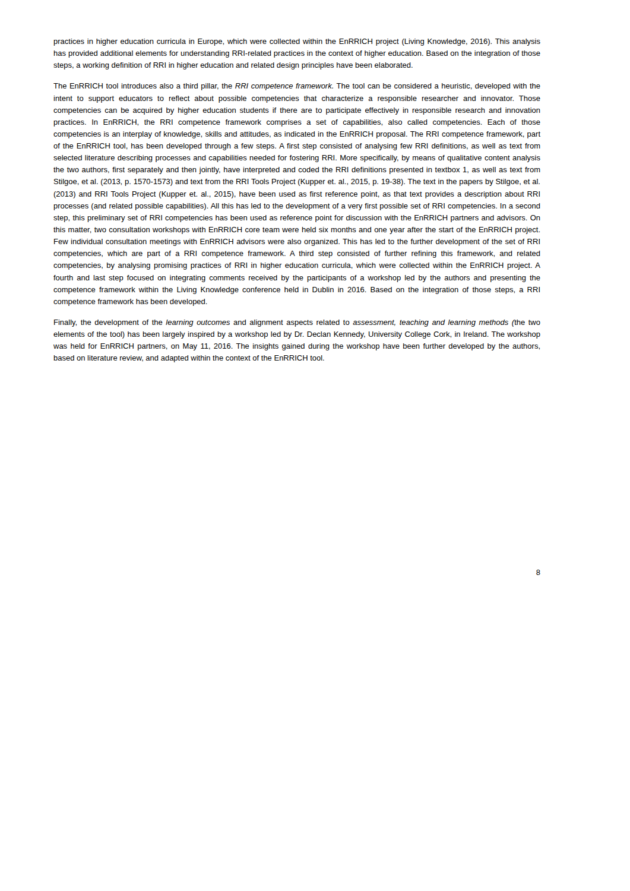practices in higher education curricula in Europe, which were collected within the EnRRICH project (Living Knowledge, 2016). This analysis has provided additional elements for understanding RRI-related practices in the context of higher education. Based on the integration of those steps, a working definition of RRI in higher education and related design principles have been elaborated.
The EnRRICH tool introduces also a third pillar, the RRI competence framework. The tool can be considered a heuristic, developed with the intent to support educators to reflect about possible competencies that characterize a responsible researcher and innovator. Those competencies can be acquired by higher education students if there are to participate effectively in responsible research and innovation practices. In EnRRICH, the RRI competence framework comprises a set of capabilities, also called competencies. Each of those competencies is an interplay of knowledge, skills and attitudes, as indicated in the EnRRICH proposal. The RRI competence framework, part of the EnRRICH tool, has been developed through a few steps. A first step consisted of analysing few RRI definitions, as well as text from selected literature describing processes and capabilities needed for fostering RRI. More specifically, by means of qualitative content analysis the two authors, first separately and then jointly, have interpreted and coded the RRI definitions presented in textbox 1, as well as text from Stilgoe, et al. (2013, p. 1570-1573) and text from the RRI Tools Project (Kupper et. al., 2015, p. 19-38). The text in the papers by Stilgoe, et al. (2013) and RRI Tools Project (Kupper et. al., 2015), have been used as first reference point, as that text provides a description about RRI processes (and related possible capabilities). All this has led to the development of a very first possible set of RRI competencies. In a second step, this preliminary set of RRI competencies has been used as reference point for discussion with the EnRRICH partners and advisors. On this matter, two consultation workshops with EnRRICH core team were held six months and one year after the start of the EnRRICH project. Few individual consultation meetings with EnRRICH advisors were also organized. This has led to the further development of the set of RRI competencies, which are part of a RRI competence framework. A third step consisted of further refining this framework, and related competencies, by analysing promising practices of RRI in higher education curricula, which were collected within the EnRRICH project. A fourth and last step focused on integrating comments received by the participants of a workshop led by the authors and presenting the competence framework within the Living Knowledge conference held in Dublin in 2016. Based on the integration of those steps, a RRI competence framework has been developed.
Finally, the development of the learning outcomes and alignment aspects related to assessment, teaching and learning methods (the two elements of the tool) has been largely inspired by a workshop led by Dr. Declan Kennedy, University College Cork, in Ireland. The workshop was held for EnRRICH partners, on May 11, 2016. The insights gained during the workshop have been further developed by the authors, based on literature review, and adapted within the context of the EnRRICH tool.
8